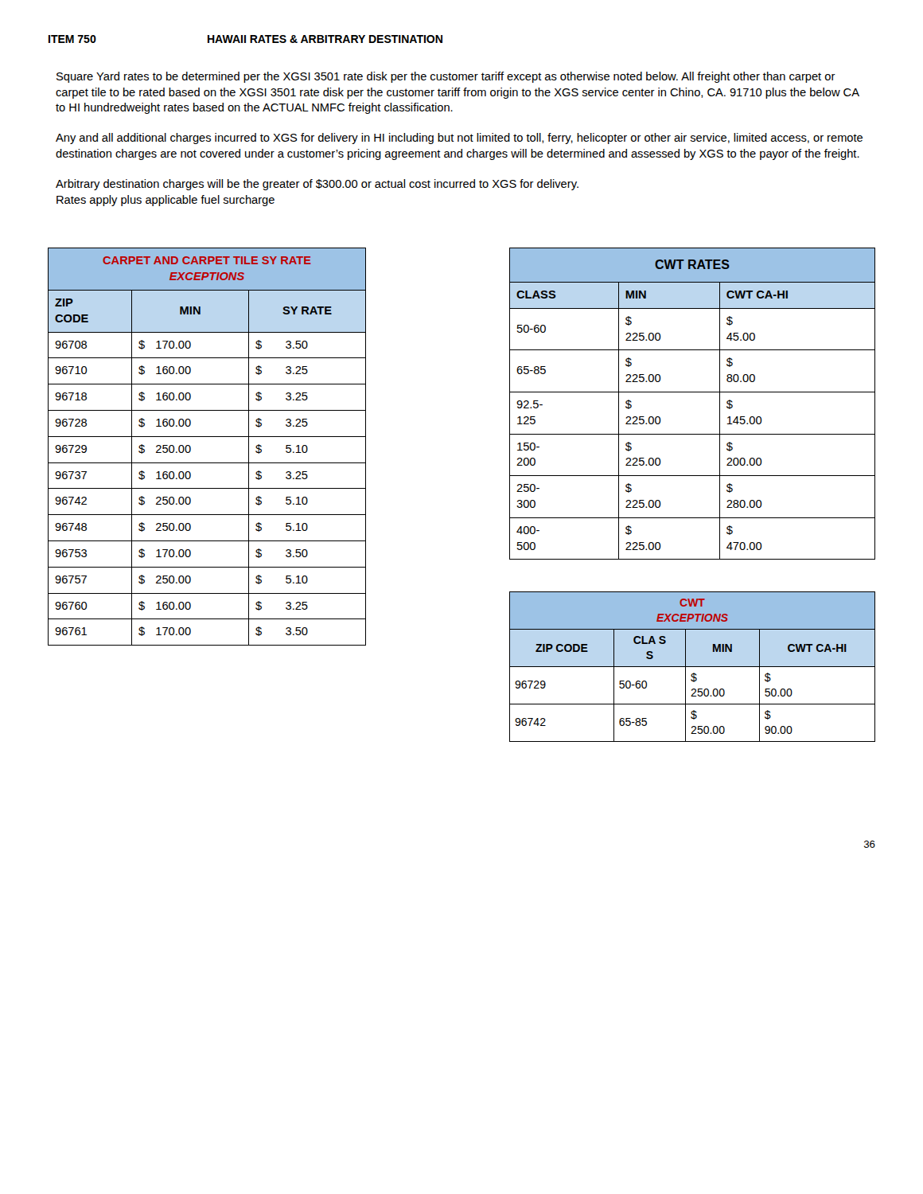ITEM 750 HAWAII RATES & ARBITRARY DESTINATION
Square Yard rates to be determined per the XGSI 3501 rate disk per the customer tariff except as otherwise noted below. All freight other than carpet or carpet tile to be rated based on the XGSI 3501 rate disk per the customer tariff from origin to the XGS service center in Chino, CA. 91710 plus the below CA to HI hundredweight rates based on the ACTUAL NMFC freight classification.
Any and all additional charges incurred to XGS for delivery in HI including but not limited to toll, ferry, helicopter or other air service, limited access, or remote destination charges are not covered under a customer’s pricing agreement and charges will be determined and assessed by XGS to the payor of the freight.
Arbitrary destination charges will be the greater of $300.00 or actual cost incurred to XGS for delivery.
Rates apply plus applicable fuel surcharge
| CARPET AND CARPET TILE SY RATE EXCEPTIONS |
| ZIP CODE | MIN | SY RATE |
| 96708 | $ 170.00 | $ 3.50 |
| 96710 | $ 160.00 | $ 3.25 |
| 96718 | $ 160.00 | $ 3.25 |
| 96728 | $ 160.00 | $ 3.25 |
| 96729 | $ 250.00 | $ 5.10 |
| 96737 | $ 160.00 | $ 3.25 |
| 96742 | $ 250.00 | $ 5.10 |
| 96748 | $ 250.00 | $ 5.10 |
| 96753 | $ 170.00 | $ 3.50 |
| 96757 | $ 250.00 | $ 5.10 |
| 96760 | $ 160.00 | $ 3.25 |
| 96761 | $ 170.00 | $ 3.50 |
| CWT RATES |
| CLASS | MIN | CWT CA-HI |
| 50-60 | $ 225.00 | $ 45.00 |
| 65-85 | $ 225.00 | $ 80.00 |
| 92.5- 125 | $ 225.00 | $ 145.00 |
| 150- 200 | $ 225.00 | $ 200.00 |
| 250- 300 | $ 225.00 | $ 280.00 |
| 400- 500 | $ 225.00 | $ 470.00 |
| CWT EXCEPTIONS |
| ZIP CODE | CLA S S | MIN | CWT CA-HI |
| 96729 | 50-60 | $ 250.00 | $ 50.00 |
| 96742 | 65-85 | $ 250.00 | $ 90.00 |
36